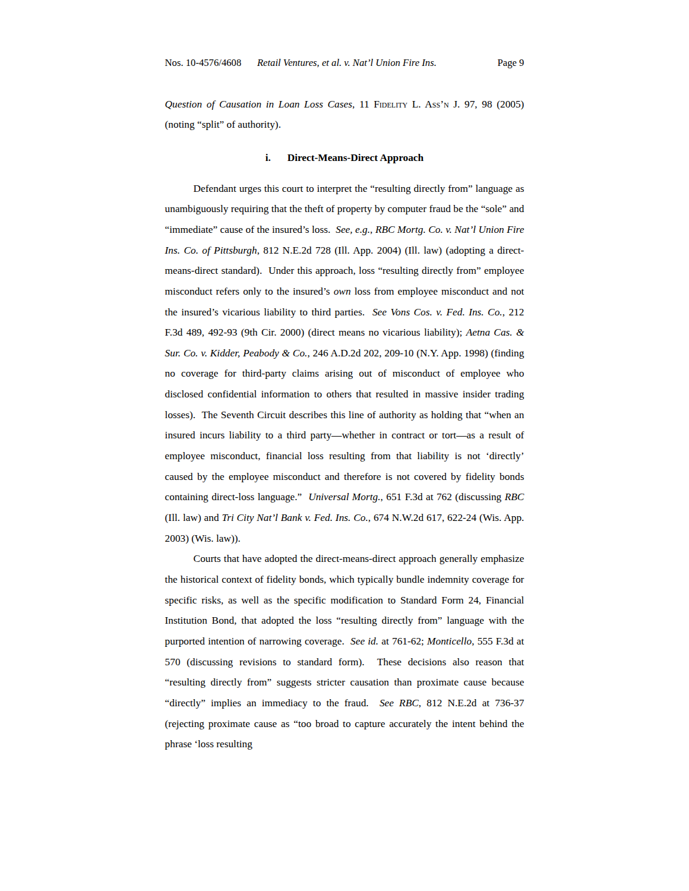Nos. 10-4576/4608 Retail Ventures, et al. v. Nat’l Union Fire Ins. Page 9
Question of Causation in Loan Loss Cases, 11 Fidelity L. Ass’n J. 97, 98 (2005) (noting “split” of authority).
i. Direct-Means-Direct Approach
Defendant urges this court to interpret the “resulting directly from” language as unambiguously requiring that the theft of property by computer fraud be the “sole” and “immediate” cause of the insured’s loss. See, e.g., RBC Mortg. Co. v. Nat’l Union Fire Ins. Co. of Pittsburgh, 812 N.E.2d 728 (Ill. App. 2004) (Ill. law) (adopting a direct-means-direct standard). Under this approach, loss “resulting directly from” employee misconduct refers only to the insured’s own loss from employee misconduct and not the insured’s vicarious liability to third parties. See Vons Cos. v. Fed. Ins. Co., 212 F.3d 489, 492-93 (9th Cir. 2000) (direct means no vicarious liability); Aetna Cas. & Sur. Co. v. Kidder, Peabody & Co., 246 A.D.2d 202, 209-10 (N.Y. App. 1998) (finding no coverage for third-party claims arising out of misconduct of employee who disclosed confidential information to others that resulted in massive insider trading losses). The Seventh Circuit describes this line of authority as holding that “when an insured incurs liability to a third party—whether in contract or tort—as a result of employee misconduct, financial loss resulting from that liability is not ‘directly’ caused by the employee misconduct and therefore is not covered by fidelity bonds containing direct-loss language.” Universal Mortg., 651 F.3d at 762 (discussing RBC (Ill. law) and Tri City Nat’l Bank v. Fed. Ins. Co., 674 N.W.2d 617, 622-24 (Wis. App. 2003) (Wis. law)).
Courts that have adopted the direct-means-direct approach generally emphasize the historical context of fidelity bonds, which typically bundle indemnity coverage for specific risks, as well as the specific modification to Standard Form 24, Financial Institution Bond, that adopted the loss “resulting directly from” language with the purported intention of narrowing coverage. See id. at 761-62; Monticello, 555 F.3d at 570 (discussing revisions to standard form). These decisions also reason that “resulting directly from” suggests stricter causation than proximate cause because “directly” implies an immediacy to the fraud. See RBC, 812 N.E.2d at 736-37 (rejecting proximate cause as “too broad to capture accurately the intent behind the phrase ‘loss resulting